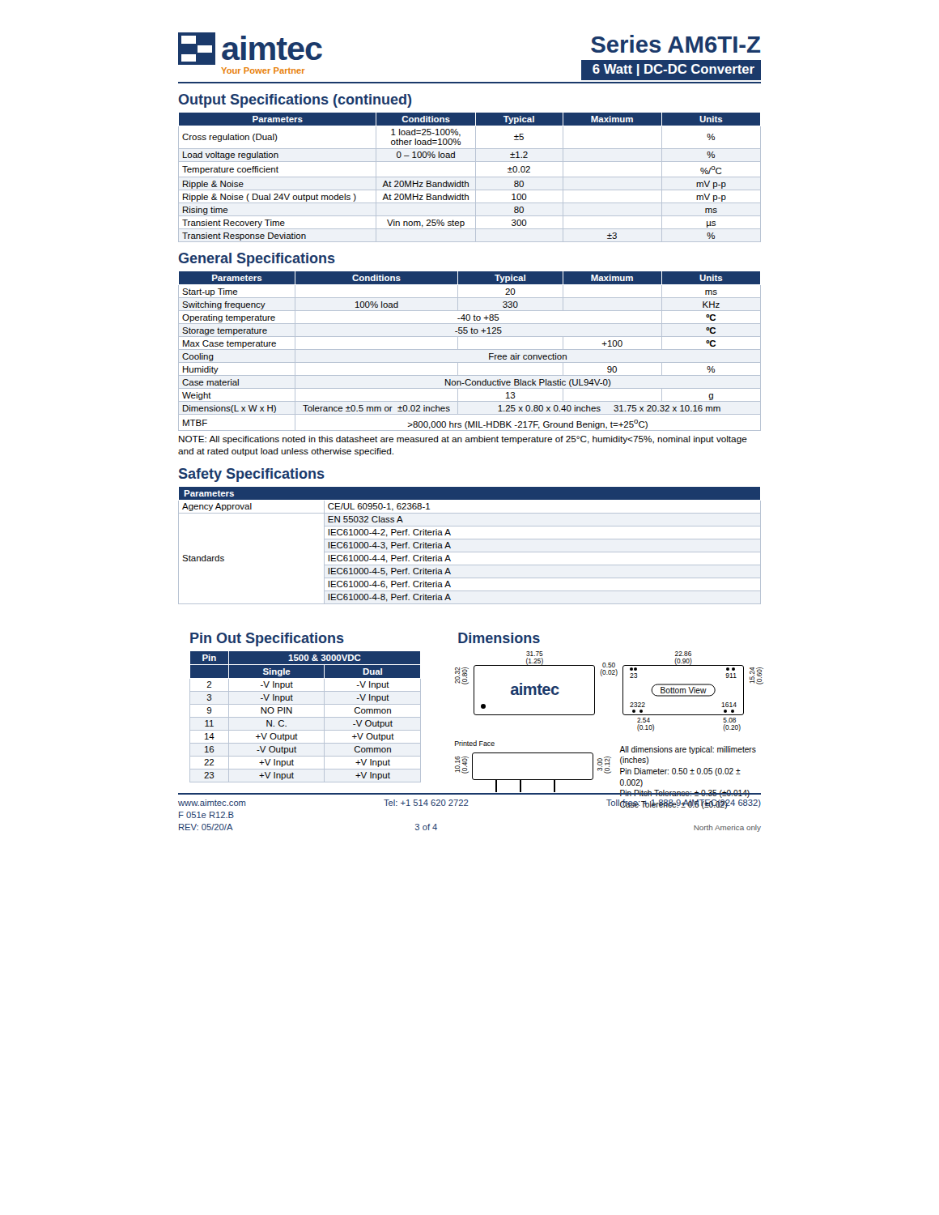aimtec
Your Power Partner
Series AM6TI-Z
6 Watt | DC-DC Converter
Output Specifications (continued)
| Parameters | Conditions | Typical | Maximum | Units |
| --- | --- | --- | --- | --- |
| Cross regulation (Dual) | 1 load=25-100%, other load=100% | ±5 | | % |
| Load voltage regulation | 0 – 100% load | ±1.2 | | % |
| Temperature coefficient | | ±0.02 | | %/ o C |
| Ripple & Noise | At 20MHz Bandwidth | 80 | | mV p-p |
| Ripple & Noise ( Dual 24V output models ) | At 20MHz Bandwidth | 100 | | mV p-p |
| Rising time | | 80 | | ms |
| Transient Recovery Time | Vin nom, 25% step | 300 | | µs |
| Transient Response Deviation | | | ±3 | % |
General Specifications
| Parameters | Conditions | Typical | Maximum | Units |
| --- | --- | --- | --- | --- |
| Start-up Time | | 20 | | ms |
| Switching frequency | 100% load | 330 | | KHz |
| Operating temperature | -40 to +85 | ºC |
| Storage temperature | -55 to +125 | ºC |
| Max Case temperature | | | +100 | ºC |
| Cooling | Free air convection |
| Humidity | | | 90 | % |
| Case material | Non-Conductive Black Plastic (UL94V-0) |
| Weight | | 13 | | g |
| Dimensions(L x W x H) | Tolerance ±0.5 mm or ±0.02 inches | 1.25 x 0.80 x 0.40 inches 31.75 x 20.32 x 10.16 mm |
| MTBF | >800,000 hrs (MIL-HDBK -217F, Ground Benign, t=+25 o C) |
NOTE: All specifications noted in this datasheet are measured at an ambient temperature of 25°C, humidity<75%, nominal input voltage and at rated output load unless otherwise specified.
Safety Specifications
| Parameters |
| --- |
| Agency Approval | CE/UL 60950-1, 62368-1 |
| Standards | EN 55032 Class A |
| IEC61000-4-2, Perf. Criteria A |
| IEC61000-4-3, Perf. Criteria A |
| IEC61000-4-4, Perf. Criteria A |
| IEC61000-4-5, Perf. Criteria A |
| IEC61000-4-6, Perf. Criteria A |
| IEC61000-4-8, Perf. Criteria A |
Pin Out Specifications
| Pin | 1500 & 3000VDC |
| --- | --- |
| | Single | Dual |
| 2 | -V Input | -V Input |
| 3 | -V Input | -V Input |
| 9 | NO PIN | Common |
| 11 | N. C. | -V Output |
| 14 | +V Output | +V Output |
| 16 | -V Output | Common |
| 22 | +V Input | +V Input |
| 23 | +V Input | +V Input |
Dimensions
20.32
(0.80)
31.75
(1.25)
aimtec
0.50
(0.02)
22.86
(0.90)
2 3 9 11
Bottom View
23 22 16 14
2.54
(0.10) 5.08
(0.20)
15.24
(0.60)
Printed Face
10.16
(0.40)
3.00
(0.12)
All dimensions are typical: millimeters (inches)
Pin Diameter: 0.50 ± 0.05 (0.02 ± 0.002)
Pin Pitch Tolerance: ± 0.35 (±0.014)
Case Tolerence: ± 0.5 (±0.02)
www.aimtec.com
F 051e R12.B
REV: 05/20/A
Tel: +1 514 620 2722
3 of 4
Toll free: + 1 888 9 AIMTEC(924 6832)
North America only